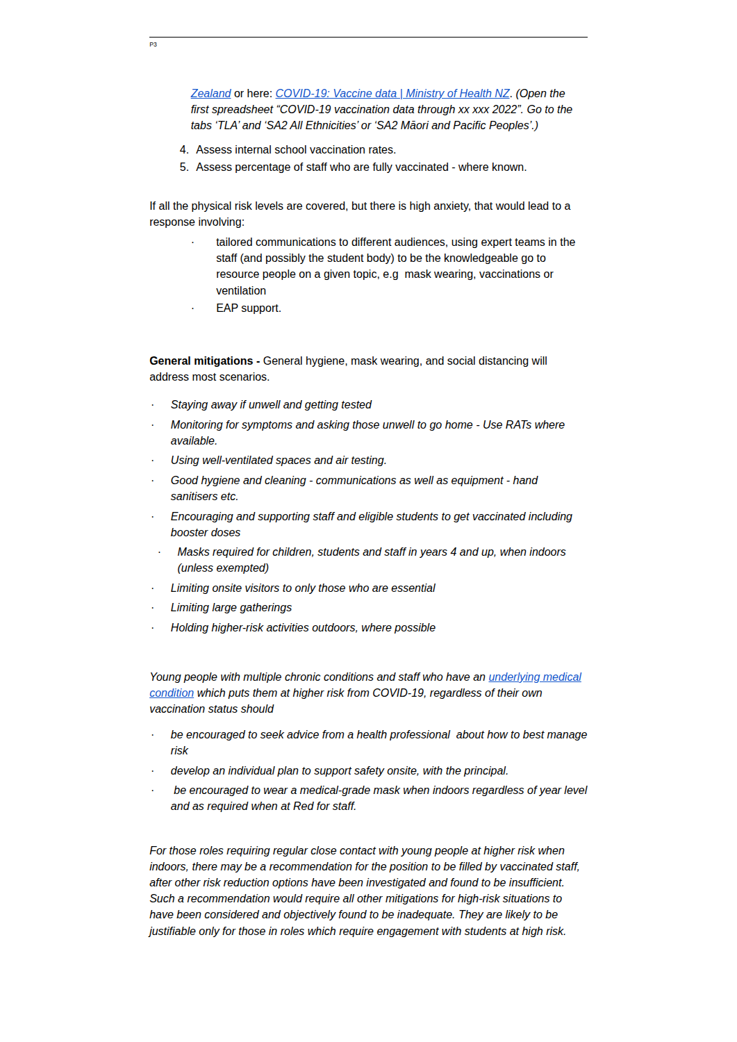P3
Zealand or here: COVID-19: Vaccine data | Ministry of Health NZ. (Open the first spreadsheet “COVID-19 vaccination data through xx xxx 2022”. Go to the tabs ‘TLA’ and ‘SA2 All Ethnicities’ or ‘SA2 Māori and Pacific Peoples’.)
Assess internal school vaccination rates.
Assess percentage of staff who are fully vaccinated - where known.
If all the physical risk levels are covered, but there is high anxiety, that would lead to a response involving:
· tailored communications to different audiences, using expert teams in the staff (and possibly the student body) to be the knowledgeable go to resource people on a given topic, e.g mask wearing, vaccinations or ventilation
· EAP support.
General mitigations - General hygiene, mask wearing, and social distancing will address most scenarios.
·Staying away if unwell and getting tested
·Monitoring for symptoms and asking those unwell to go home - Use RATs where available.
·Using well-ventilated spaces and air testing.
·Good hygiene and cleaning - communications as well as equipment - hand sanitisers etc.
·Encouraging and supporting staff and eligible students to get vaccinated including booster doses
·Masks required for children, students and staff in years 4 and up, when indoors (unless exempted)
·Limiting onsite visitors to only those who are essential
·Limiting large gatherings
·Holding higher-risk activities outdoors, where possible
Young people with multiple chronic conditions and staff who have an underlying medical condition which puts them at higher risk from COVID-19, regardless of their own vaccination status should
·be encouraged to seek advice from a health professional about how to best manage risk
·develop an individual plan to support safety onsite, with the principal.
· be encouraged to wear a medical-grade mask when indoors regardless of year level and as required when at Red for staff.
For those roles requiring regular close contact with young people at higher risk when indoors, there may be a recommendation for the position to be filled by vaccinated staff, after other risk reduction options have been investigated and found to be insufficient. Such a recommendation would require all other mitigations for high-risk situations to have been considered and objectively found to be inadequate. They are likely to be justifiable only for those in roles which require engagement with students at high risk.